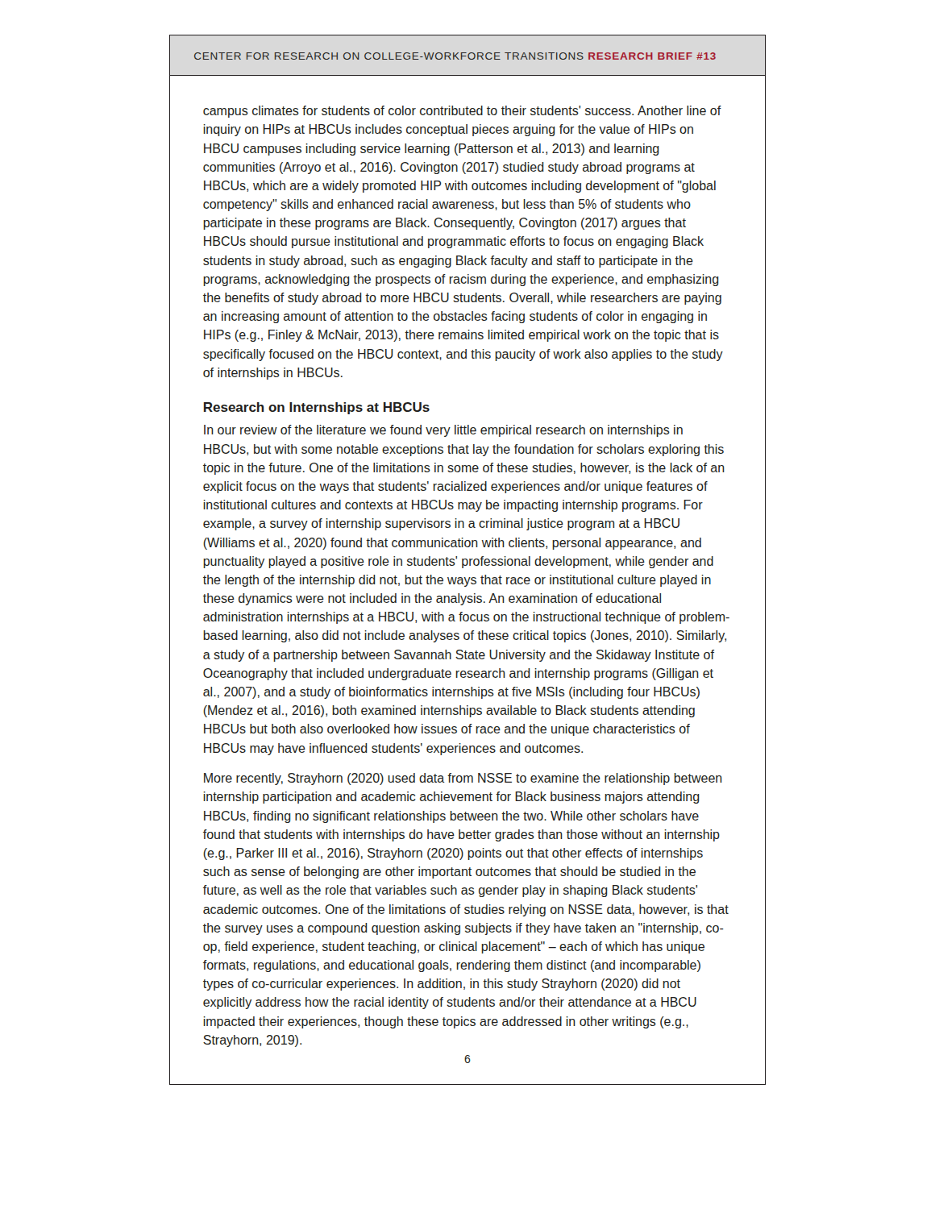Center for Research on College-Workforce Transitions Research Brief #13
campus climates for students of color contributed to their students' success. Another line of inquiry on HIPs at HBCUs includes conceptual pieces arguing for the value of HIPs on HBCU campuses including service learning (Patterson et al., 2013) and learning communities (Arroyo et al., 2016). Covington (2017) studied study abroad programs at HBCUs, which are a widely promoted HIP with outcomes including development of "global competency" skills and enhanced racial awareness, but less than 5% of students who participate in these programs are Black. Consequently, Covington (2017) argues that HBCUs should pursue institutional and programmatic efforts to focus on engaging Black students in study abroad, such as engaging Black faculty and staff to participate in the programs, acknowledging the prospects of racism during the experience, and emphasizing the benefits of study abroad to more HBCU students. Overall, while researchers are paying an increasing amount of attention to the obstacles facing students of color in engaging in HIPs (e.g., Finley & McNair, 2013), there remains limited empirical work on the topic that is specifically focused on the HBCU context, and this paucity of work also applies to the study of internships in HBCUs.
Research on Internships at HBCUs
In our review of the literature we found very little empirical research on internships in HBCUs, but with some notable exceptions that lay the foundation for scholars exploring this topic in the future. One of the limitations in some of these studies, however, is the lack of an explicit focus on the ways that students' racialized experiences and/or unique features of institutional cultures and contexts at HBCUs may be impacting internship programs. For example, a survey of internship supervisors in a criminal justice program at a HBCU (Williams et al., 2020) found that communication with clients, personal appearance, and punctuality played a positive role in students' professional development, while gender and the length of the internship did not, but the ways that race or institutional culture played in these dynamics were not included in the analysis. An examination of educational administration internships at a HBCU, with a focus on the instructional technique of problem-based learning, also did not include analyses of these critical topics (Jones, 2010). Similarly, a study of a partnership between Savannah State University and the Skidaway Institute of Oceanography that included undergraduate research and internship programs (Gilligan et al., 2007), and a study of bioinformatics internships at five MSIs (including four HBCUs) (Mendez et al., 2016), both examined internships available to Black students attending HBCUs but both also overlooked how issues of race and the unique characteristics of HBCUs may have influenced students' experiences and outcomes.
More recently, Strayhorn (2020) used data from NSSE to examine the relationship between internship participation and academic achievement for Black business majors attending HBCUs, finding no significant relationships between the two. While other scholars have found that students with internships do have better grades than those without an internship (e.g., Parker III et al., 2016), Strayhorn (2020) points out that other effects of internships such as sense of belonging are other important outcomes that should be studied in the future, as well as the role that variables such as gender play in shaping Black students' academic outcomes. One of the limitations of studies relying on NSSE data, however, is that the survey uses a compound question asking subjects if they have taken an "internship, co-op, field experience, student teaching, or clinical placement" – each of which has unique formats, regulations, and educational goals, rendering them distinct (and incomparable) types of co-curricular experiences. In addition, in this study Strayhorn (2020) did not explicitly address how the racial identity of students and/or their attendance at a HBCU impacted their experiences, though these topics are addressed in other writings (e.g., Strayhorn, 2019).
6